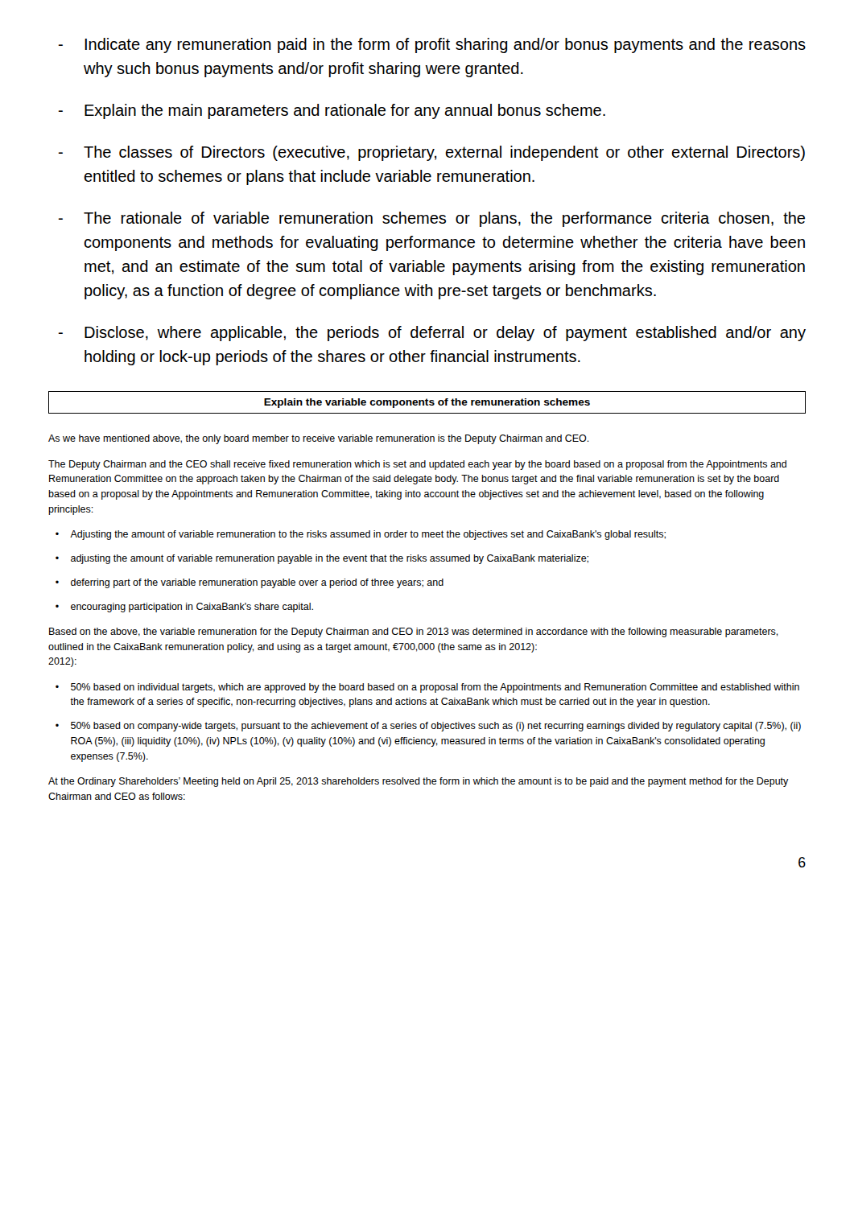Indicate any remuneration paid in the form of profit sharing and/or bonus payments and the reasons why such bonus payments and/or profit sharing were granted.
Explain the main parameters and rationale for any annual bonus scheme.
The classes of Directors (executive, proprietary, external independent or other external Directors) entitled to schemes or plans that include variable remuneration.
The rationale of variable remuneration schemes or plans, the performance criteria chosen, the components and methods for evaluating performance to determine whether the criteria have been met, and an estimate of the sum total of variable payments arising from the existing remuneration policy, as a function of degree of compliance with pre-set targets or benchmarks.
Disclose, where applicable, the periods of deferral or delay of payment established and/or any holding or lock-up periods of the shares or other financial instruments.
Explain the variable components of the remuneration schemes
As we have mentioned above, the only board member to receive variable remuneration is the Deputy Chairman and CEO.
The Deputy Chairman and the CEO shall receive fixed remuneration which is set and updated each year by the board based on a proposal from the Appointments and Remuneration Committee on the approach taken by the Chairman of the said delegate body. The bonus target and the final variable remuneration is set by the board based on a proposal by the Appointments and Remuneration Committee, taking into account the objectives set and the achievement level, based on the following principles:
Adjusting the amount of variable remuneration to the risks assumed in order to meet the objectives set and CaixaBank's global results;
adjusting the amount of variable remuneration payable in the event that the risks assumed by CaixaBank materialize;
deferring part of the variable remuneration payable over a period of three years; and
encouraging participation in CaixaBank's share capital.
Based on the above, the variable remuneration for the Deputy Chairman and CEO in 2013 was determined in accordance with the following measurable parameters, outlined in the CaixaBank remuneration policy, and using as a target amount, €700,000 (the same as in 2012):
2012):
50% based on individual targets, which are approved by the board based on a proposal from the Appointments and Remuneration Committee and established within the framework of a series of specific, non-recurring objectives, plans and actions at CaixaBank which must be carried out in the year in question.
50% based on company-wide targets, pursuant to the achievement of a series of objectives such as (i) net recurring earnings divided by regulatory capital (7.5%), (ii) ROA (5%), (iii) liquidity (10%), (iv) NPLs (10%), (v) quality (10%) and (vi) efficiency, measured in terms of the variation in CaixaBank's consolidated operating expenses (7.5%).
At the Ordinary Shareholders’ Meeting held on April 25, 2013 shareholders resolved the form in which the amount is to be paid and the payment method for the Deputy Chairman and CEO as follows:
6